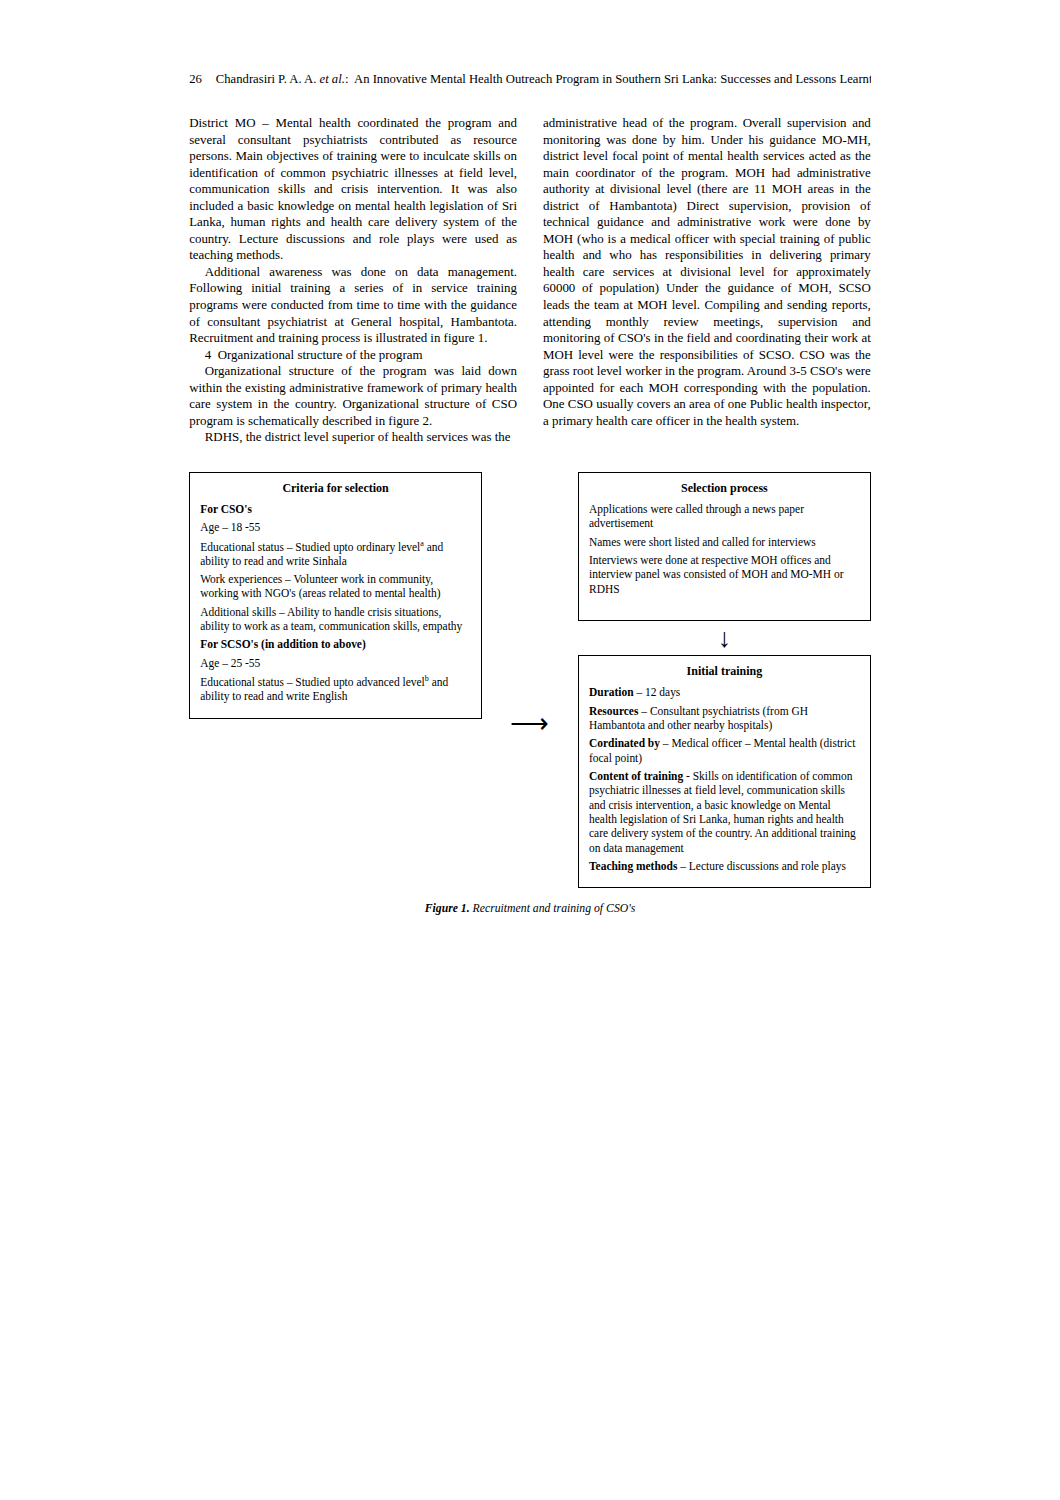26 Chandrasiri P. A. A. et al.: An Innovative Mental Health Outreach Program in Southern Sri Lanka: Successes and Lessons Learnt
District MO – Mental health coordinated the program and several consultant psychiatrists contributed as resource persons. Main objectives of training were to inculcate skills on identification of common psychiatric illnesses at field level, communication skills and crisis intervention. It was also included a basic knowledge on mental health legislation of Sri Lanka, human rights and health care delivery system of the country. Lecture discussions and role plays were used as teaching methods.
Additional awareness was done on data management. Following initial training a series of in service training programs were conducted from time to time with the guidance of consultant psychiatrist at General hospital, Hambantota. Recruitment and training process is illustrated in figure 1.
4 Organizational structure of the program
Organizational structure of the program was laid down within the existing administrative framework of primary health care system in the country. Organizational structure of CSO program is schematically described in figure 2.
RDHS, the district level superior of health services was the
administrative head of the program. Overall supervision and monitoring was done by him. Under his guidance MO-MH, district level focal point of mental health services acted as the main coordinator of the program. MOH had administrative authority at divisional level (there are 11 MOH areas in the district of Hambantota) Direct supervision, provision of technical guidance and administrative work were done by MOH (who is a medical officer with special training of public health and who has responsibilities in delivering primary health care services at divisional level for approximately 60000 of population) Under the guidance of MOH, SCSO leads the team at MOH level. Compiling and sending reports, attending monthly review meetings, supervision and monitoring of CSO's in the field and coordinating their work at MOH level were the responsibilities of SCSO. CSO was the grass root level worker in the program. Around 3-5 CSO's were appointed for each MOH corresponding with the population. One CSO usually covers an area of one Public health inspector, a primary health care officer in the health system.
Criteria for selection
For CSO's
Age – 18 -55
Educational status – Studied upto ordinary levela and ability to read and write Sinhala
Work experiences – Volunteer work in community, working with NGO's (areas related to mental health)
Additional skills – Ability to handle crisis situations, ability to work as a team, communication skills, empathy
For SCSO's (in addition to above)
Age – 25 -55
Educational status – Studied upto advanced levelb and ability to read and write English
⟶
Selection process
Applications were called through a news paper advertisement
Names were short listed and called for interviews
Interviews were done at respective MOH offices and interview panel was consisted of MOH and MO-MH or RDHS
↓
Initial training
Duration – 12 days
Resources – Consultant psychiatrists (from GH Hambantota and other nearby hospitals)
Cordinated by – Medical officer – Mental health (district focal point)
Content of training - Skills on identification of common psychiatric illnesses at field level, communication skills and crisis intervention, a basic knowledge on Mental health legislation of Sri Lanka, human rights and health care delivery system of the country. An additional training on data management
Teaching methods – Lecture discussions and role plays
Figure 1. Recruitment and training of CSO's